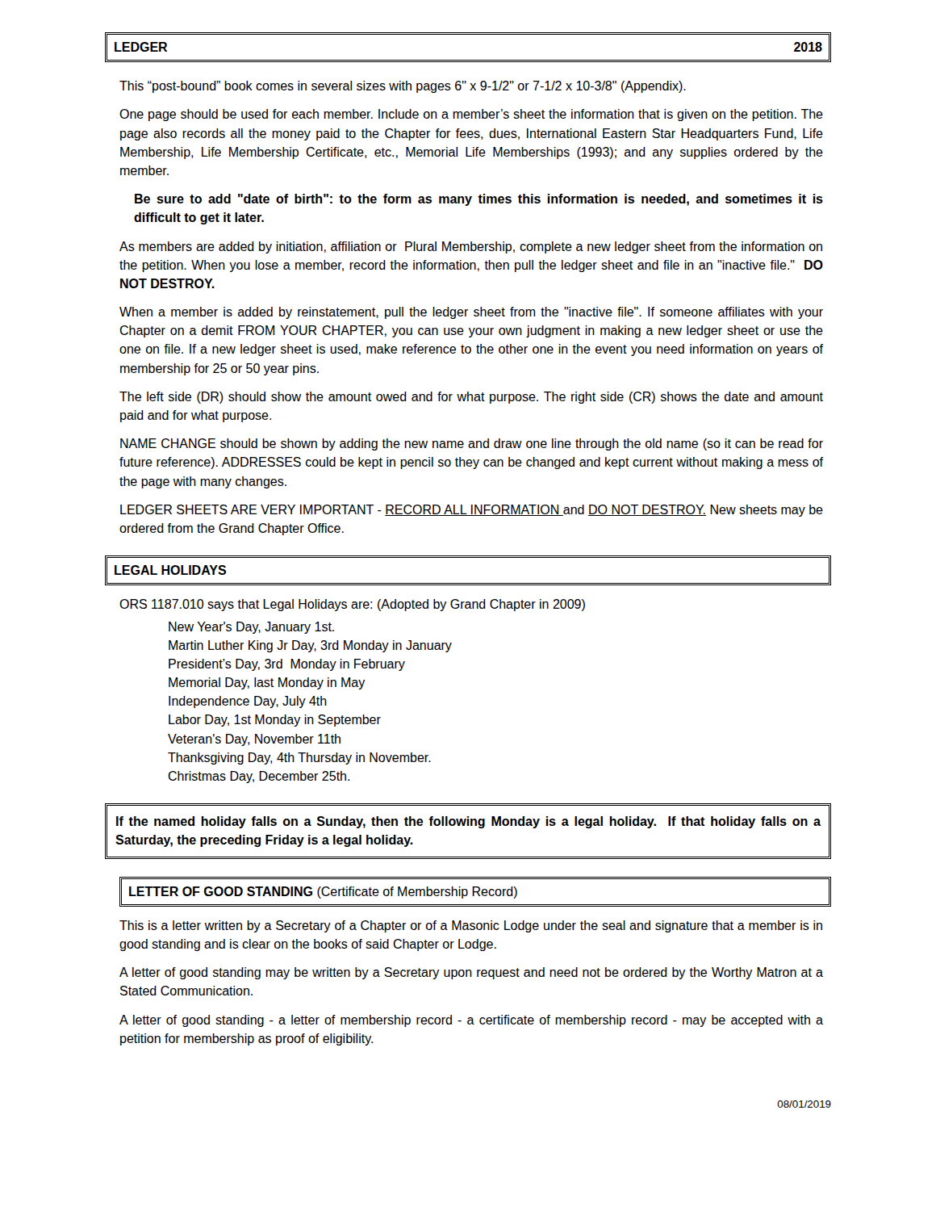LEDGER 2018
This “post-bound” book comes in several sizes with pages 6" x 9-1/2" or 7-1/2 x 10-3/8" (Appendix).
One page should be used for each member. Include on a member’s sheet the information that is given on the petition. The page also records all the money paid to the Chapter for fees, dues, International Eastern Star Headquarters Fund, Life Membership, Life Membership Certificate, etc., Memorial Life Memberships (1993); and any supplies ordered by the member.
Be sure to add "date of birth": to the form as many times this information is needed, and sometimes it is difficult to get it later.
As members are added by initiation, affiliation or Plural Membership, complete a new ledger sheet from the information on the petition. When you lose a member, record the information, then pull the ledger sheet and file in an "inactive file." DO NOT DESTROY.
When a member is added by reinstatement, pull the ledger sheet from the "inactive file". If someone affiliates with your Chapter on a demit FROM YOUR CHAPTER, you can use your own judgment in making a new ledger sheet or use the one on file. If a new ledger sheet is used, make reference to the other one in the event you need information on years of membership for 25 or 50 year pins.
The left side (DR) should show the amount owed and for what purpose. The right side (CR) shows the date and amount paid and for what purpose.
NAME CHANGE should be shown by adding the new name and draw one line through the old name (so it can be read for future reference). ADDRESSES could be kept in pencil so they can be changed and kept current without making a mess of the page with many changes.
LEDGER SHEETS ARE VERY IMPORTANT - RECORD ALL INFORMATION and DO NOT DESTROY. New sheets may be ordered from the Grand Chapter Office.
LEGAL HOLIDAYS
ORS 1187.010 says that Legal Holidays are: (Adopted by Grand Chapter in 2009)
New Year's Day, January 1st.
Martin Luther King Jr Day, 3rd Monday in January
President’s Day, 3rd Monday in February
Memorial Day, last Monday in May
Independence Day, July 4th
Labor Day, 1st Monday in September
Veteran's Day, November 11th
Thanksgiving Day, 4th Thursday in November.
Christmas Day, December 25th.
If the named holiday falls on a Sunday, then the following Monday is a legal holiday. If that holiday falls on a Saturday, the preceding Friday is a legal holiday.
LETTER OF GOOD STANDING (Certificate of Membership Record)
This is a letter written by a Secretary of a Chapter or of a Masonic Lodge under the seal and signature that a member is in good standing and is clear on the books of said Chapter or Lodge.
A letter of good standing may be written by a Secretary upon request and need not be ordered by the Worthy Matron at a Stated Communication.
A letter of good standing - a letter of membership record - a certificate of membership record - may be accepted with a petition for membership as proof of eligibility.
08/01/2019